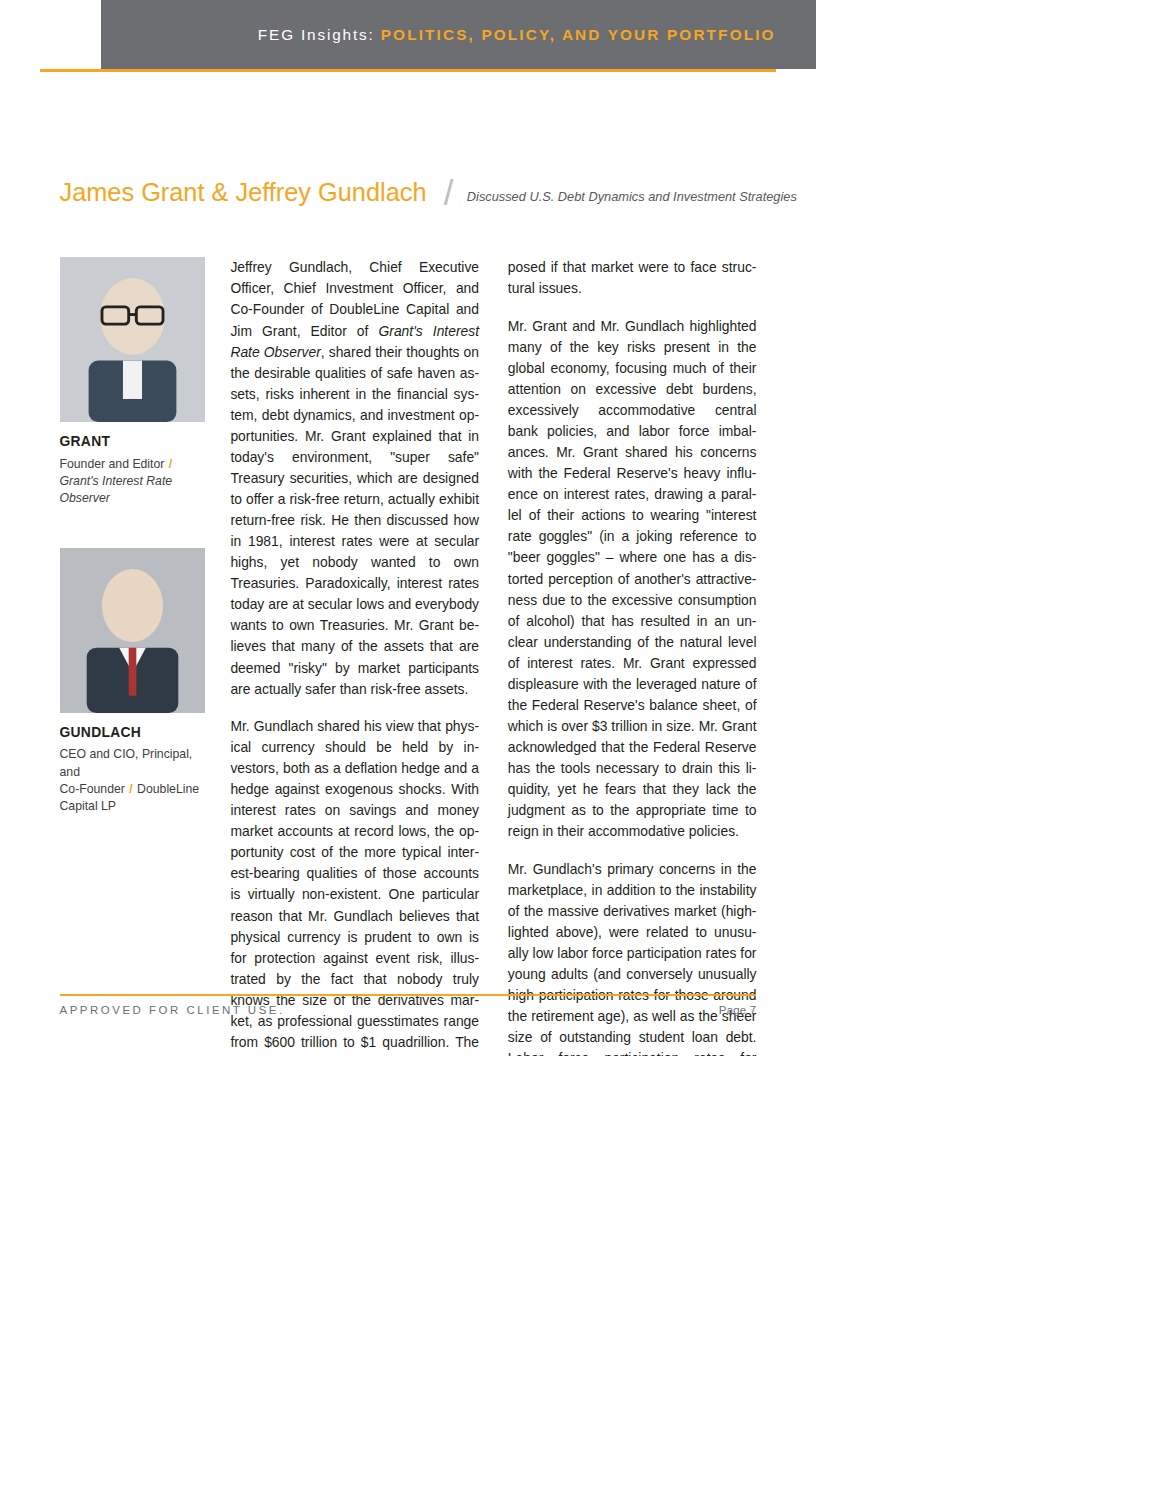FEG Insights: POLITICS, POLICY, AND YOUR PORTFOLIO
James Grant & Jeffrey Gundlach / Discussed U.S. Debt Dynamics and Investment Strategies
GRANT Founder and Editor / Grant's Interest Rate Observer
GUNDLACH CEO and CIO, Principal, and Co-Founder / DoubleLine Capital LP
Jeffrey Gundlach, Chief Executive Officer, Chief Investment Officer, and Co-Founder of DoubleLine Capital and Jim Grant, Editor of Grant's Interest Rate Observer, shared their thoughts on the desirable qualities of safe haven assets, risks inherent in the financial system, debt dynamics, and investment opportunities. Mr. Grant explained that in today's environment, "super safe" Treasury securities, which are designed to offer a risk-free return, actually exhibit return-free risk. He then discussed how in 1981, interest rates were at secular highs, yet nobody wanted to own Treasuries. Paradoxically, interest rates today are at secular lows and everybody wants to own Treasuries. Mr. Grant believes that many of the assets that are deemed "risky" by market participants are actually safer than risk-free assets.
Mr. Gundlach shared his view that physical currency should be held by investors, both as a deflation hedge and a hedge against exogenous shocks. With interest rates on savings and money market accounts at record lows, the opportunity cost of the more typical interest-bearing qualities of those accounts is virtually non-existent. One particular reason that Mr. Gundlach believes that physical currency is prudent to own is for protection against event risk, illustrated by the fact that nobody truly knows the size of the derivatives market, as professional guesstimates range from $600 trillion to $1 quadrillion. The $400 trillion spread between estimates is reflective of the uncertainty of that area of the market and systemic risk
posed if that market were to face structural issues.
Mr. Grant and Mr. Gundlach highlighted many of the key risks present in the global economy, focusing much of their attention on excessive debt burdens, excessively accommodative central bank policies, and labor force imbalances. Mr. Grant shared his concerns with the Federal Reserve's heavy influence on interest rates, drawing a parallel of their actions to wearing "interest rate goggles" (in a joking reference to "beer goggles" – where one has a distorted perception of another's attractiveness due to the excessive consumption of alcohol) that has resulted in an unclear understanding of the natural level of interest rates. Mr. Grant expressed displeasure with the leveraged nature of the Federal Reserve's balance sheet, of which is over $3 trillion in size. Mr. Grant acknowledged that the Federal Reserve has the tools necessary to drain this liquidity, yet he fears that they lack the judgment as to the appropriate time to reign in their accommodative policies.
Mr. Gundlach's primary concerns in the marketplace, in addition to the instability of the massive derivatives market (highlighted above), were related to unusually low labor force participation rates for young adults (and conversely unusually high participation rates for those around the retirement age), as well as the sheer size of outstanding student loan debt. Labor force participation rates for younger workers, such as those
APPROVED FOR CLIENT USE.
Page 7